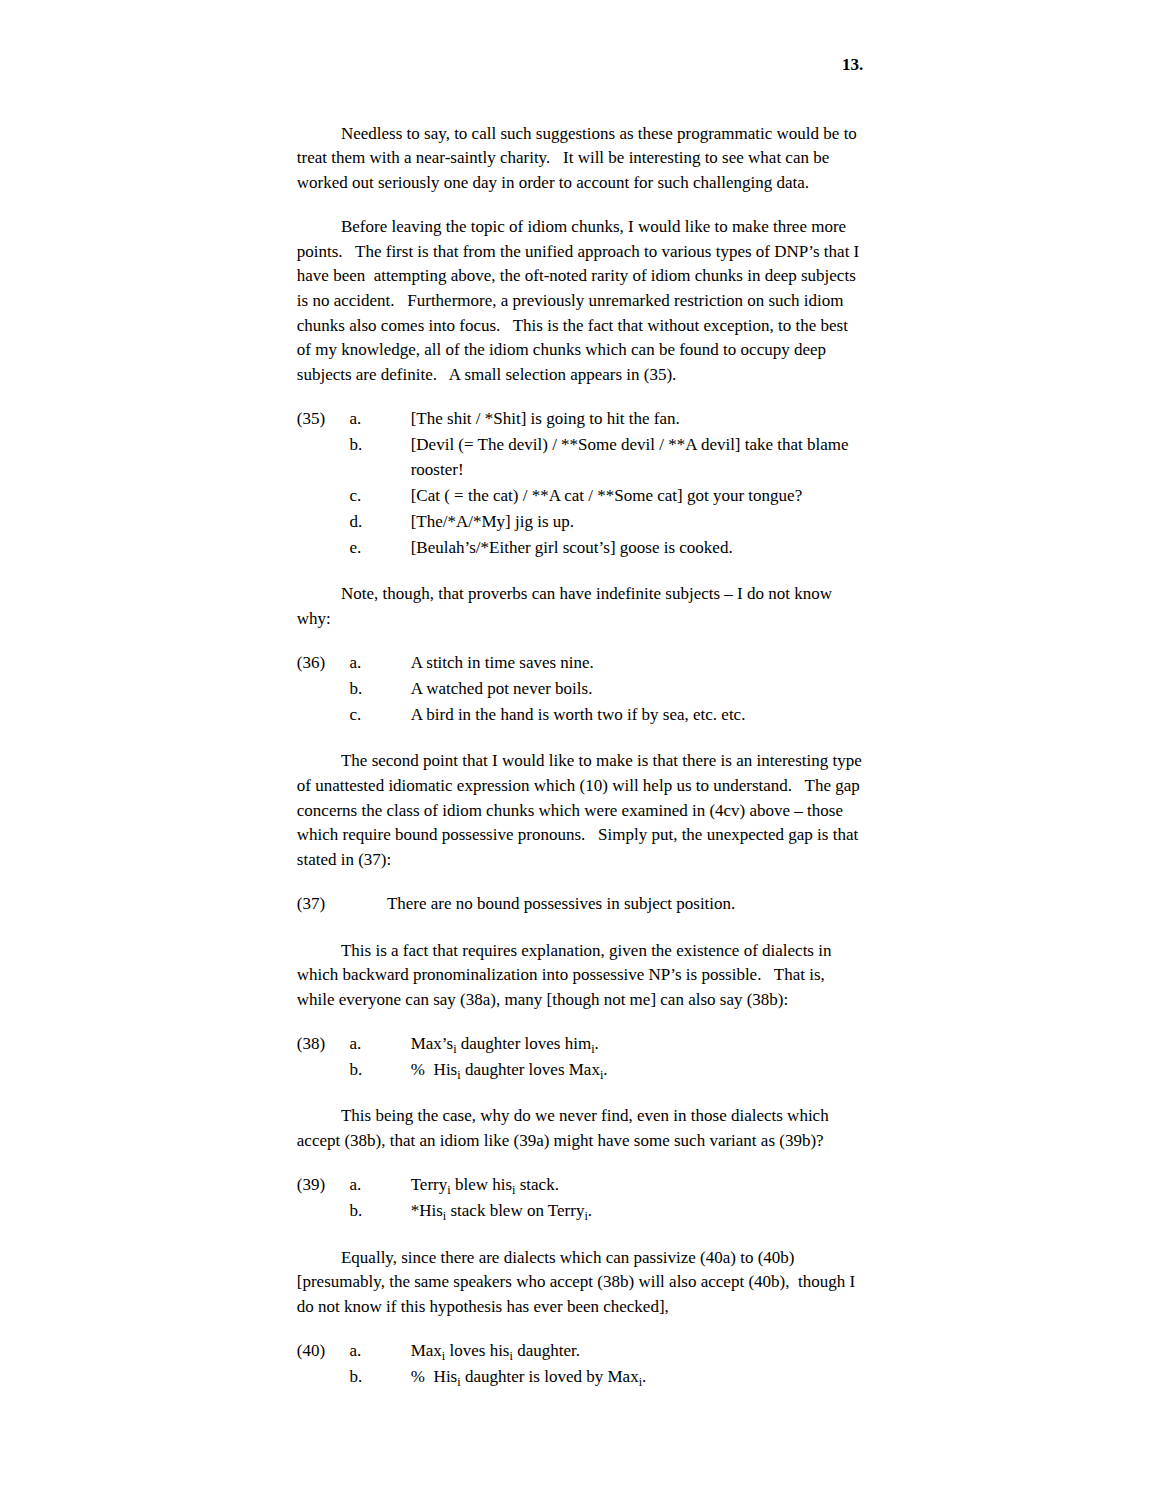13.
Needless to say, to call such suggestions as these programmatic would be to treat them with a near-saintly charity. It will be interesting to see what can be worked out seriously one day in order to account for such challenging data.
Before leaving the topic of idiom chunks, I would like to make three more points. The first is that from the unified approach to various types of DNP’s that I have been attempting above, the oft-noted rarity of idiom chunks in deep subjects is no accident. Furthermore, a previously unremarked restriction on such idiom chunks also comes into focus. This is the fact that without exception, to the best of my knowledge, all of the idiom chunks which can be found to occupy deep subjects are definite. A small selection appears in (35).
| (35) | a. | [The shit / *Shit] is going to hit the fan. |
| | b. | [Devil (= The devil) / **Some devil / **A devil] take that blame rooster! |
| | c. | [Cat ( = the cat) / **A cat / **Some cat] got your tongue? |
| | d. | [The/*A/*My] jig is up. |
| | e. | [Beulah’s/*Either girl scout’s] goose is cooked. |
Note, though, that proverbs can have indefinite subjects – I do not knowwhy:
| (36) | a. | A stitch in time saves nine. |
| | b. | A watched pot never boils. |
| | c. | A bird in the hand is worth two if by sea, etc. etc. |
The second point that I would like to make is that there is an interesting type of unattested idiomatic expression which (10) will help us to understand. The gap concerns the class of idiom chunks which were examined in (4cv) above – those which require bound possessive pronouns. Simply put, the unexpected gap is that stated in (37):
| (37) | There are no bound possessives in subject position. |
This is a fact that requires explanation, given the existence of dialects in which backward pronominalization into possessive NP’s is possible. That is, while everyone can say (38a), many [though not me] can also say (38b):
| (38) | a. | Max’s i daughter loves him i . |
| | b. | % His i daughter loves Max i . |
This being the case, why do we never find, even in those dialects which accept (38b), that an idiom like (39a) might have some such variant as (39b)?
| (39) | a. | Terry i blew his i stack. |
| | b. | *His i stack blew on Terry i . |
Equally, since there are dialects which can passivize (40a) to (40b)[presumably, the same speakers who accept (38b) will also accept (40b), though I do not know if this hypothesis has ever been checked],
| (40) | a. | Max i loves his i daughter. |
| | b. | % His i daughter is loved by Max i . |